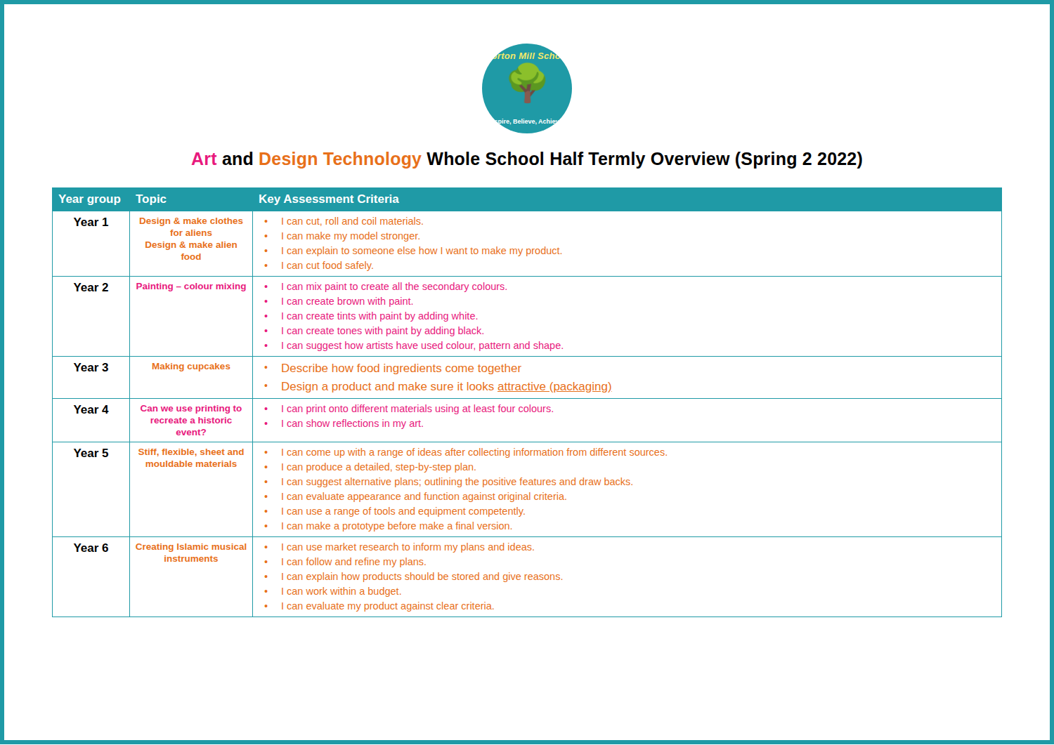Horton Mill School
🌳
Aspire, Believe, Achieve.
Art and Design Technology Whole School Half Termly Overview (Spring 2 2022)
| Year group | Topic | Key Assessment Criteria |
| --- | --- | --- |
| Year 1 | Design & make clothes for aliens Design & make alien food | I can cut, roll and coil materials. I can make my model stronger. I can explain to someone else how I want to make my product. I can cut food safely. |
| Year 2 | Painting – colour mixing | I can mix paint to create all the secondary colours. I can create brown with paint. I can create tints with paint by adding white. I can create tones with paint by adding black. I can suggest how artists have used colour, pattern and shape. |
| Year 3 | Making cupcakes | Describe how food ingredients come together Design a product and make sure it looks attractive (packaging) |
| Year 4 | Can we use printing to recreate a historic event? | I can print onto different materials using at least four colours. I can show reflections in my art. |
| Year 5 | Stiff, flexible, sheet and mouldable materials | I can come up with a range of ideas after collecting information from different sources. I can produce a detailed, step-by-step plan. I can suggest alternative plans; outlining the positive features and draw backs. I can evaluate appearance and function against original criteria. I can use a range of tools and equipment competently. I can make a prototype before make a final version. |
| Year 6 | Creating Islamic musical instruments | I can use market research to inform my plans and ideas. I can follow and refine my plans. I can explain how products should be stored and give reasons. I can work within a budget. I can evaluate my product against clear criteria. |